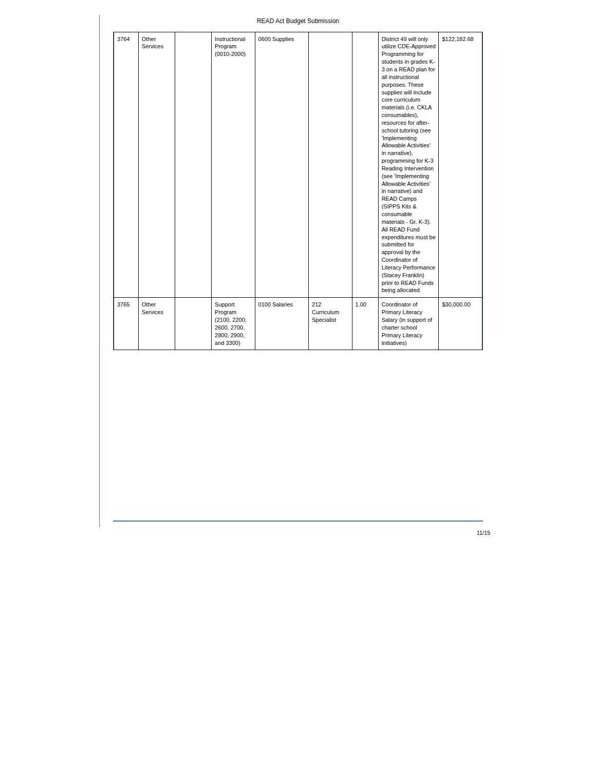READ Act Budget Submission
| 3764 | Other Services | | Instructional Program (0010-2000) | 0600 Supplies | | | District 49 will only utilize CDE-Approved Programming for students in grades K-3 on a READ plan for all instructional purposes. These supplies will include core curriculum materials (i.e. CKLA consumables), resources for after-school tutoring (see 'Implementing Allowable Activities' in narrative), programming for K-3 Reading Intervention (see 'Implementing Allowable Activities' in narrative) and READ Camps (SIPPS Kits & consumable materials - Gr. K-3). All READ Fund expenditures must be submitted for approval by the Coordinator of Literacy Performance (Stacey Franklin) prior to READ Funds being allocated. | $122,182.68 |
| 3765 | Other Services | | Support Program (2100, 2200, 2600, 2700, 2800, 2900, and 3300) | 0100 Salaries | 212 Curriculum Specialist | 1.00 | Coordinator of Primary Literacy Salary (in support of charter school Primary Literacy initiatives) | $30,000.00 |
11/15